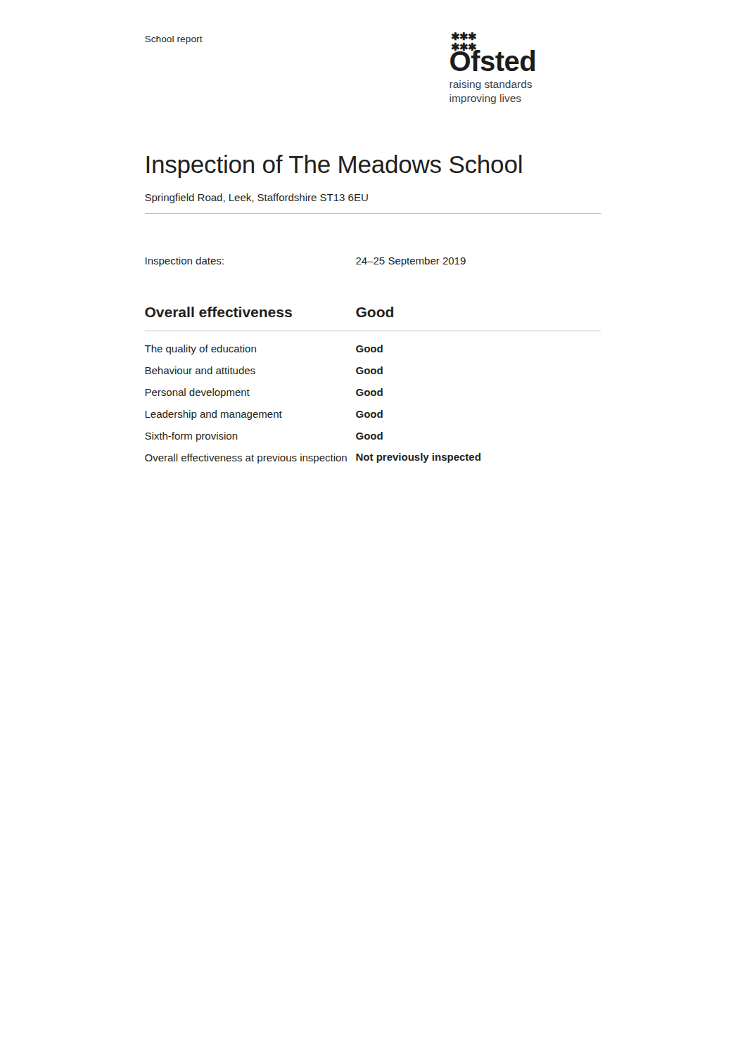School report
✱✱✱
✱✱✱
Ofsted
raising standards
improving lives
Inspection of The Meadows School
Springfield Road, Leek, Staffordshire ST13 6EU
Inspection dates:
24–25 September 2019
| Overall effectiveness | Good |
| The quality of education | Good |
| Behaviour and attitudes | Good |
| Personal development | Good |
| Leadership and management | Good |
| Sixth-form provision | Good |
| Overall effectiveness at previous inspection | Not previously inspected |